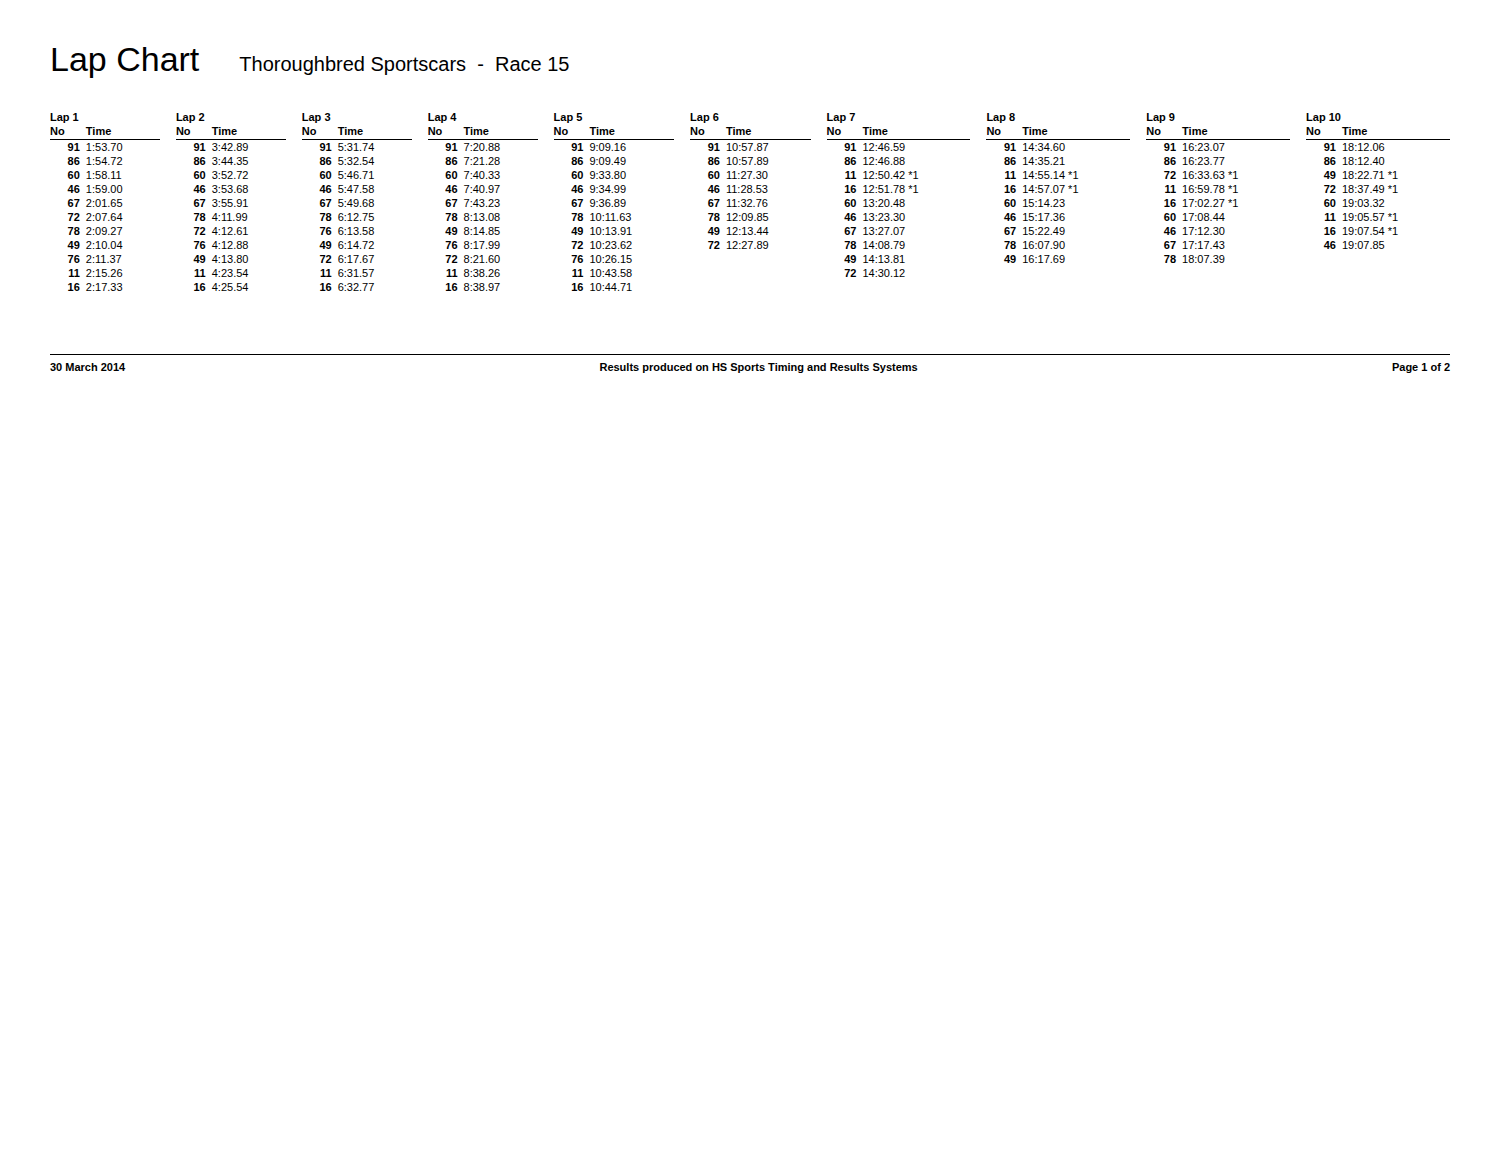Lap Chart
Thoroughbred Sportscars - Race 15
| Lap 1 | | Lap 2 | | Lap 3 | | Lap 4 | | Lap 5 | | Lap 6 | | Lap 7 | | Lap 8 | | Lap 9 | | Lap 10 |
| --- | --- | --- | --- | --- | --- | --- | --- | --- | --- | --- | --- | --- | --- | --- | --- | --- | --- | --- |
| No | Time | | No | Time | | No | Time | | No | Time | | No | Time | | No | Time | | No | Time | | No | Time | | No | Time | | No | Time |
| 91 | 1:53.70 | | 91 | 3:42.89 | | 91 | 5:31.74 | | 91 | 7:20.88 | | 91 | 9:09.16 | | 91 | 10:57.87 | | 91 | 12:46.59 | | 91 | 14:34.60 | | 91 | 16:23.07 | | 91 | 18:12.06 |
| 86 | 1:54.72 | | 86 | 3:44.35 | | 86 | 5:32.54 | | 86 | 7:21.28 | | 86 | 9:09.49 | | 86 | 10:57.89 | | 86 | 12:46.88 | | 86 | 14:35.21 | | 86 | 16:23.77 | | 86 | 18:12.40 |
| 60 | 1:58.11 | | 60 | 3:52.72 | | 60 | 5:46.71 | | 60 | 7:40.33 | | 60 | 9:33.80 | | 60 | 11:27.30 | | 11 | 12:50.42 *1 | | 11 | 14:55.14 *1 | | 72 | 16:33.63 *1 | | 49 | 18:22.71 *1 |
| 46 | 1:59.00 | | 46 | 3:53.68 | | 46 | 5:47.58 | | 46 | 7:40.97 | | 46 | 9:34.99 | | 46 | 11:28.53 | | 16 | 12:51.78 *1 | | 16 | 14:57.07 *1 | | 11 | 16:59.78 *1 | | 72 | 18:37.49 *1 |
| 67 | 2:01.65 | | 67 | 3:55.91 | | 67 | 5:49.68 | | 67 | 7:43.23 | | 67 | 9:36.89 | | 67 | 11:32.76 | | 60 | 13:20.48 | | 60 | 15:14.23 | | 16 | 17:02.27 *1 | | 60 | 19:03.32 |
| 72 | 2:07.64 | | 78 | 4:11.99 | | 78 | 6:12.75 | | 78 | 8:13.08 | | 78 | 10:11.63 | | 78 | 12:09.85 | | 46 | 13:23.30 | | 46 | 15:17.36 | | 60 | 17:08.44 | | 11 | 19:05.57 *1 |
| 78 | 2:09.27 | | 72 | 4:12.61 | | 76 | 6:13.58 | | 49 | 8:14.85 | | 49 | 10:13.91 | | 49 | 12:13.44 | | 67 | 13:27.07 | | 67 | 15:22.49 | | 46 | 17:12.30 | | 16 | 19:07.54 *1 |
| 49 | 2:10.04 | | 76 | 4:12.88 | | 49 | 6:14.72 | | 76 | 8:17.99 | | 72 | 10:23.62 | | 72 | 12:27.89 | | 78 | 14:08.79 | | 78 | 16:07.90 | | 67 | 17:17.43 | | 46 | 19:07.85 |
| 76 | 2:11.37 | | 49 | 4:13.80 | | 72 | 6:17.67 | | 72 | 8:21.60 | | 76 | 10:26.15 | | | | | 49 | 14:13.81 | | 49 | 16:17.69 | | 78 | 18:07.39 | | | |
| 11 | 2:15.26 | | 11 | 4:23.54 | | 11 | 6:31.57 | | 11 | 8:38.26 | | 11 | 10:43.58 | | | | | 72 | 14:30.12 | | | | | | | | | |
| 16 | 2:17.33 | | 16 | 4:25.54 | | 16 | 6:32.77 | | 16 | 8:38.97 | | 16 | 10:44.71 | | | | | | | | | | | | | | | |
30 March 2014
Results produced on HS Sports Timing and Results Systems
Page 1 of 2